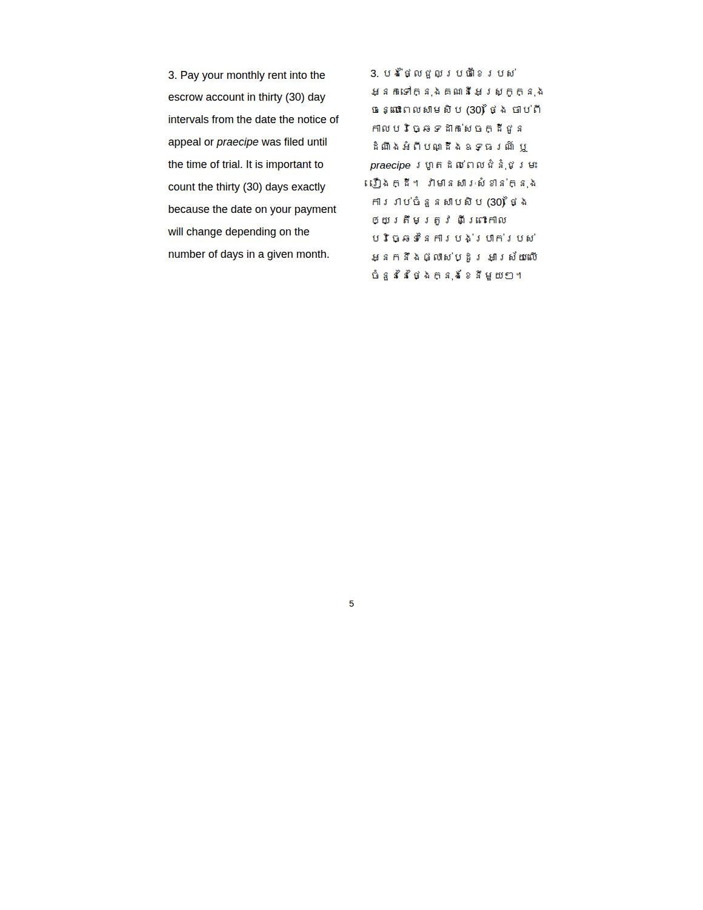3. Pay your monthly rent into the escrow account in thirty (30) day intervals from the date the notice of appeal or praecipe was filed until the time of trial. It is important to count the thirty (30) days exactly because the date on your payment will change depending on the number of days in a given month.
3. បង់ថ្លៃជួលប្រចាំខែរបស់អ្នកទៅក្នុងគណនីអេស្រ្កូក្នុងចន្លោះពេលសាមសិប (30) ថ្ងៃ ចាប់ពីកាលបរិច្ឆេទដាក់សេចក្ដីជូនដំណឹងអំពីបណ្ដឹងឧទ្ធរណ៍ ឬ praecipe រហូតដល់ពេលជំនុំជម្រះរឿងក្ដី។ វាមានសារៈសំខាន់ក្នុងការរាប់ចំនួនសាបសិប (30) ថ្ងៃឲ្យត្រឹមត្រូវ ពីព្រោះកាលបរិច្ឆេទនៃការបង់ប្រាក់របស់អ្នកនឹងផ្លាស់ប្ដូរ អាស្រ័យលើចំនួននៃថ្ងៃក្នុងខែនីមួយៗ។
5